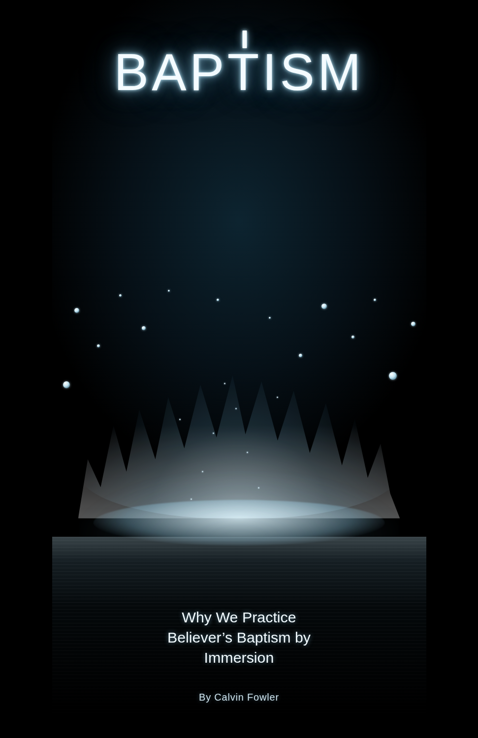BAPTISM
Why We Practice Believer’s Baptism by Immersion
By Calvin Fowler